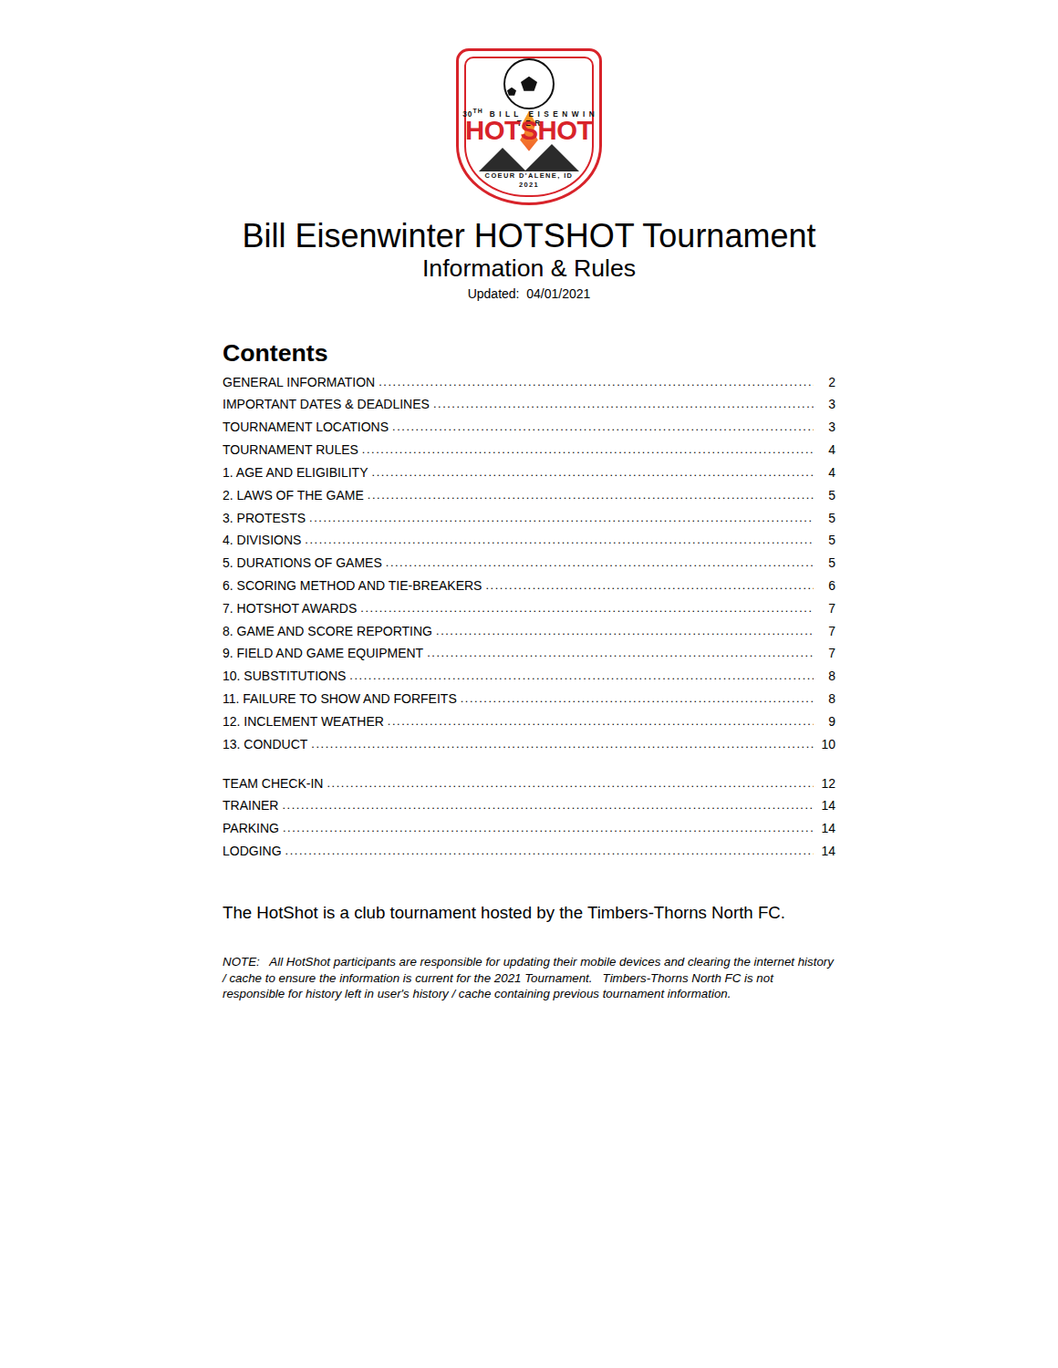30TH B I L L E I S E N W I N T E R
HOTSHOT
COEUR D'ALENE, ID
2021
Bill Eisenwinter HOTSHOT Tournament
Information & Rules
Updated: 04/01/2021
Contents
GENERAL INFORMATION.................................................................................................................................................................................................. 2
IMPORTANT DATES & DEADLINES....................................................................................................................................................................... 3
TOURNAMENT LOCATIONS................................................................................................................................................................................. 3
TOURNAMENT RULES......................................................................................................................................................................................... 4
1. AGE AND ELIGIBILITY....................................................................................................................................................................................... 4
2. LAWS OF THE GAME....................................................................................................................................................................................... 5
3. PROTESTS..................................................................................................................................................................................................... 5
4. DIVISIONS..................................................................................................................................................................................................... 5
5. DURATIONS OF GAMES.................................................................................................................................................................................. 5
6. SCORING METHOD AND TIE-BREAKERS................................................................................................................................................. 6
7. HOTSHOT AWARDS............................................................................................................................................................................................. 7
8. GAME AND SCORE REPORTING..................................................................................................................................................................... 7
9. FIELD AND GAME EQUIPMENT....................................................................................................................................................................... 7
10. SUBSTITUTIONS............................................................................................................................................................................................. 8
11. FAILURE TO SHOW AND FORFEITS............................................................................................................................................................. 8
12. INCLEMENT WEATHER................................................................................................................................................................................. 9
13. CONDUCT................................................................................................................................................................................................... 10
TEAM CHECK-IN................................................................................................................................................................................................. 12
TRAINER............................................................................................................................................................................................................. 14
PARKING............................................................................................................................................................................................................. 14
LODGING............................................................................................................................................................................................................. 14
The HotShot is a club tournament hosted by the Timbers-Thorns North FC.
NOTE: All HotShot participants are responsible for updating their mobile devices and clearing the internet history / cache to ensure the information is current for the 2021 Tournament. Timbers-Thorns North FC is not responsible for history left in user's history / cache containing previous tournament information.